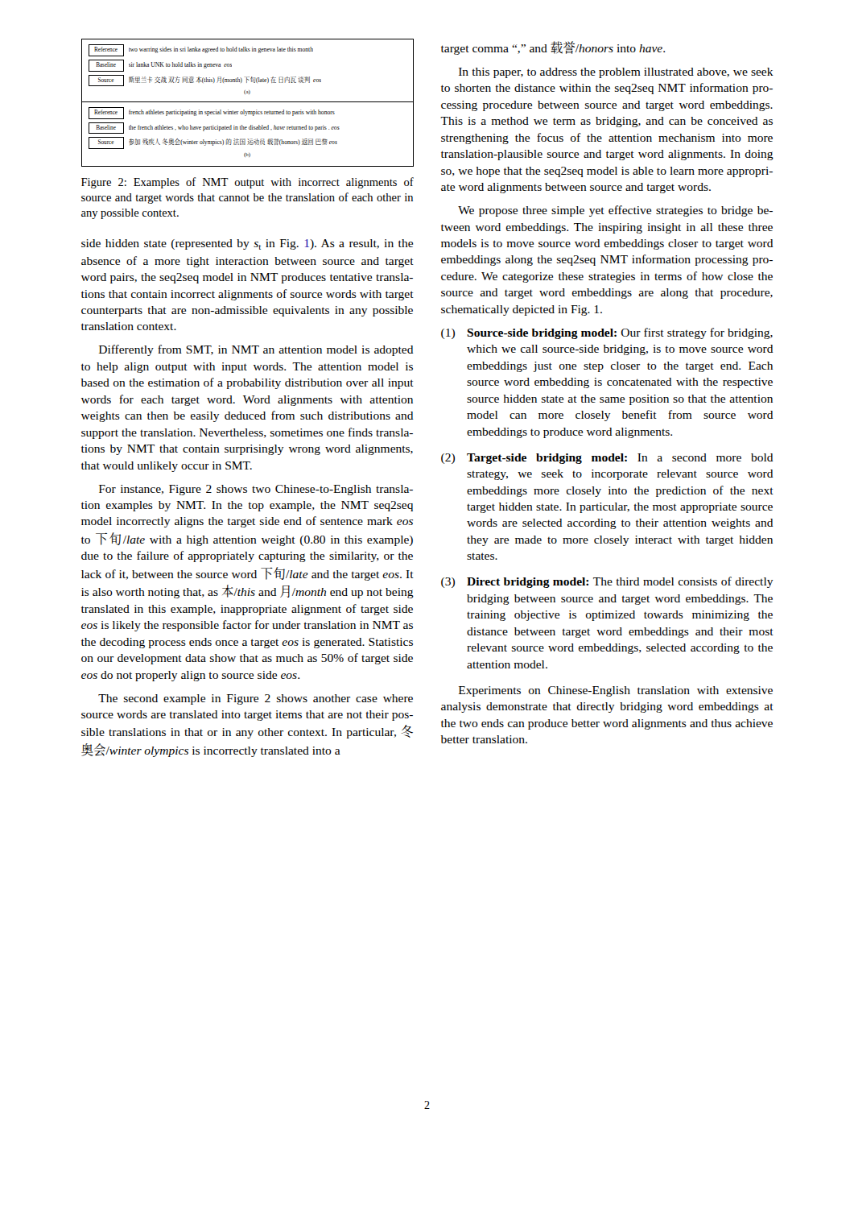Reference two warring sides in sri lanka agreed to hold talks in geneva late this month
Baseline sir lanka UNK to hold talks in geneva eos
Source 斯里兰卡 交战 双方 同意 本(this) 月(month) 下旬(late) 在 日内瓦 谈判 eos
(a)
Reference french athletes participating in special winter olympics returned to paris with honors
Baseline the french athletes , who have participated in the disabled , have returned to paris . eos
Source 参加 残疾人 冬奥会(winter olympics) 的 法国 运动员 载誉(honors) 返回 巴黎 eos
(b)
Figure 2: Examples of NMT output with incorrect alignments of source and target words that cannot be the translation of each other in any possible context.
side hidden state (represented by st in Fig. 1). As a result, in the absence of a more tight interaction between source and target word pairs, the seq2seq model in NMT produces tentative translations that contain incorrect alignments of source words with target counterparts that are non-admissible equivalents in any possible translation context.
Differently from SMT, in NMT an attention model is adopted to help align output with input words. The attention model is based on the estimation of a probability distribution over all input words for each target word. Word alignments with attention weights can then be easily deduced from such distributions and support the translation. Nevertheless, sometimes one finds translations by NMT that contain surprisingly wrong word alignments, that would unlikely occur in SMT.
For instance, Figure 2 shows two Chinese-to-English translation examples by NMT. In the top example, the NMT seq2seq model incorrectly aligns the target side end of sentence mark eos to 下旬/late with a high attention weight (0.80 in this example) due to the failure of appropriately capturing the similarity, or the lack of it, between the source word 下旬/late and the target eos. It is also worth noting that, as 本/this and 月/month end up not being translated in this example, inappropriate alignment of target side eos is likely the responsible factor for under translation in NMT as the decoding process ends once a target eos is generated. Statistics on our development data show that as much as 50% of target side eos do not properly align to source side eos.
The second example in Figure 2 shows another case where source words are translated into target items that are not their possible translations in that or in any other context. In particular, 冬奥会/winter olympics is incorrectly translated into a
target comma “,” and 载誉/honors into have.
In this paper, to address the problem illustrated above, we seek to shorten the distance within the seq2seq NMT information processing procedure between source and target word embeddings. This is a method we term as bridging, and can be conceived as strengthening the focus of the attention mechanism into more translation-plausible source and target word alignments. In doing so, we hope that the seq2seq model is able to learn more appropriate word alignments between source and target words.
We propose three simple yet effective strategies to bridge between word embeddings. The inspiring insight in all these three models is to move source word embeddings closer to target word embeddings along the seq2seq NMT information processing procedure. We categorize these strategies in terms of how close the source and target word embeddings are along that procedure, schematically depicted in Fig. 1.
(1) Source-side bridging model: Our first strategy for bridging, which we call source-side bridging, is to move source word embeddings just one step closer to the target end. Each source word embedding is concatenated with the respective source hidden state at the same position so that the attention model can more closely benefit from source word embeddings to produce word alignments.
(2) Target-side bridging model: In a second more bold strategy, we seek to incorporate relevant source word embeddings more closely into the prediction of the next target hidden state. In particular, the most appropriate source words are selected according to their attention weights and they are made to more closely interact with target hidden states.
(3) Direct bridging model: The third model consists of directly bridging between source and target word embeddings. The training objective is optimized towards minimizing the distance between target word embeddings and their most relevant source word embeddings, selected according to the attention model.
Experiments on Chinese-English translation with extensive analysis demonstrate that directly bridging word embeddings at the two ends can produce better word alignments and thus achieve better translation.
2